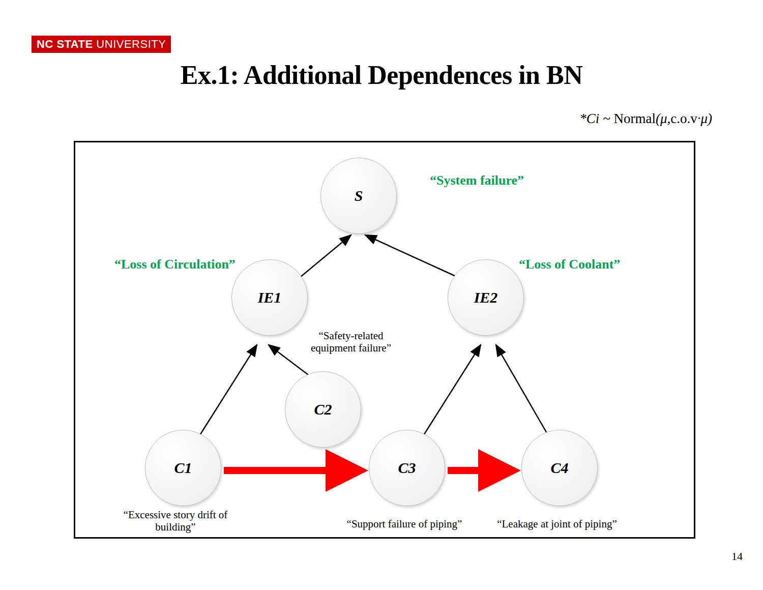NC STATE UNIVERSITY
Ex.1: Additional Dependences in BN
*Ci ~ Normal(μ,c.o.v·μ)
S
IE1
IE2
C2
C1
C3
C4
“System failure”
“Loss of Circulation”
“Loss of Coolant”
“Safety-related equipment failure”
“Excessive story drift of building”
“Support failure of piping”
“Leakage at joint of piping”
14